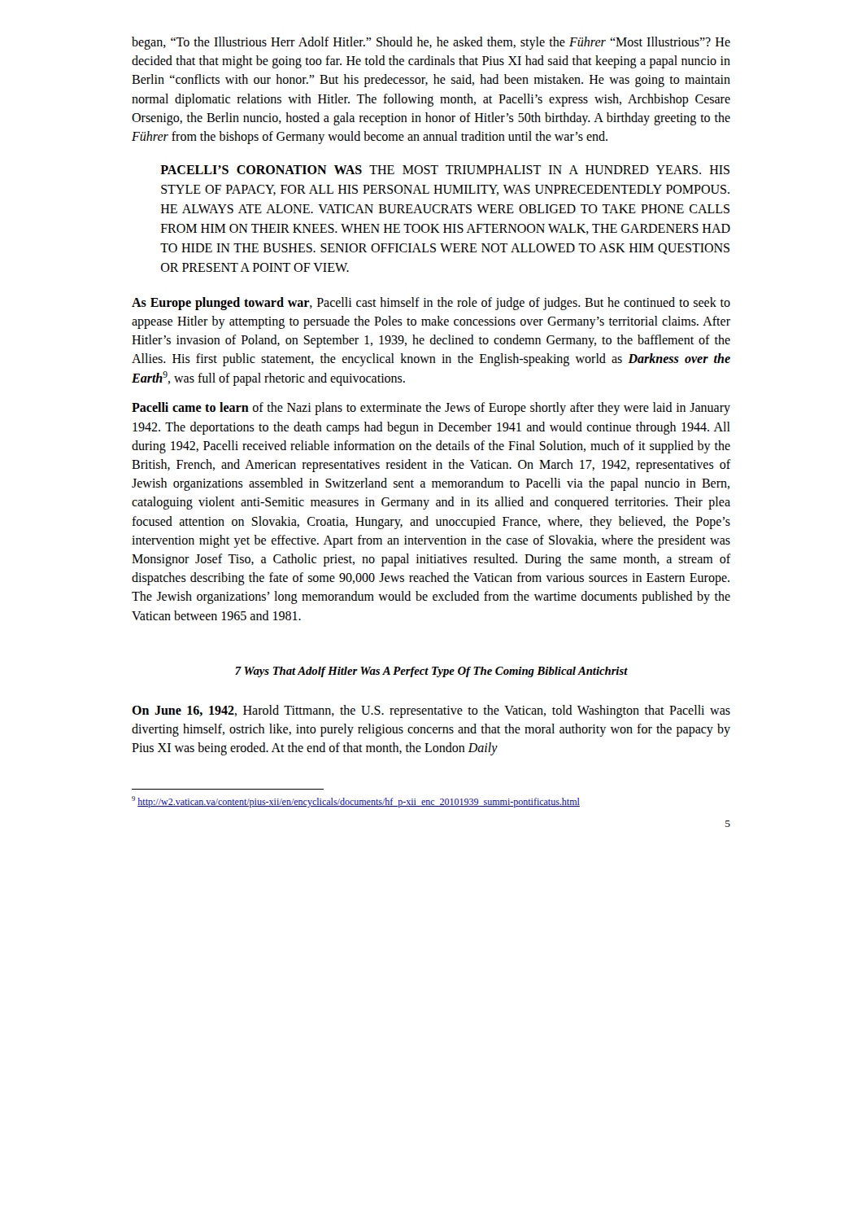began, “To the Illustrious Herr Adolf Hitler.” Should he, he asked them, style the Führer “Most Illustrious”? He decided that that might be going too far. He told the cardinals that Pius XI had said that keeping a papal nuncio in Berlin “conflicts with our honor.” But his predecessor, he said, had been mistaken. He was going to maintain normal diplomatic relations with Hitler. The following month, at Pacelli’s express wish, Archbishop Cesare Orsenigo, the Berlin nuncio, hosted a gala reception in honor of Hitler’s 50th birthday. A birthday greeting to the Führer from the bishops of Germany would become an annual tradition until the war’s end.
Pacelli’s coronation was the most triumphalist in a hundred years. His style of papacy, for all his personal humility, was unprecedentedly pompous. He always ate alone. Vatican bureaucrats were obliged to take phone calls from him on their knees. When he took his afternoon walk, the gardeners had to hide in the bushes. Senior officials were not allowed to ask him questions or present a point of view.
As Europe plunged toward war, Pacelli cast himself in the role of judge of judges. But he continued to seek to appease Hitler by attempting to persuade the Poles to make concessions over Germany’s territorial claims. After Hitler’s invasion of Poland, on September 1, 1939, he declined to condemn Germany, to the bafflement of the Allies. His first public statement, the encyclical known in the English-speaking world as Darkness over the Earth9, was full of papal rhetoric and equivocations.
Pacelli came to learn of the Nazi plans to exterminate the Jews of Europe shortly after they were laid in January 1942. The deportations to the death camps had begun in December 1941 and would continue through 1944. All during 1942, Pacelli received reliable information on the details of the Final Solution, much of it supplied by the British, French, and American representatives resident in the Vatican. On March 17, 1942, representatives of Jewish organizations assembled in Switzerland sent a memorandum to Pacelli via the papal nuncio in Bern, cataloguing violent anti-Semitic measures in Germany and in its allied and conquered territories. Their plea focused attention on Slovakia, Croatia, Hungary, and unoccupied France, where, they believed, the Pope’s intervention might yet be effective. Apart from an intervention in the case of Slovakia, where the president was Monsignor Josef Tiso, a Catholic priest, no papal initiatives resulted. During the same month, a stream of dispatches describing the fate of some 90,000 Jews reached the Vatican from various sources in Eastern Europe. The Jewish organizations’ long memorandum would be excluded from the wartime documents published by the Vatican between 1965 and 1981.
7 Ways That Adolf Hitler Was A Perfect Type Of The Coming Biblical Antichrist
On June 16, 1942, Harold Tittmann, the U.S. representative to the Vatican, told Washington that Pacelli was diverting himself, ostrich like, into purely religious concerns and that the moral authority won for the papacy by Pius XI was being eroded. At the end of that month, the London Daily
9 http://w2.vatican.va/content/pius-xii/en/encyclicals/documents/hf_p-xii_enc_20101939_summi-pontificatus.html
5